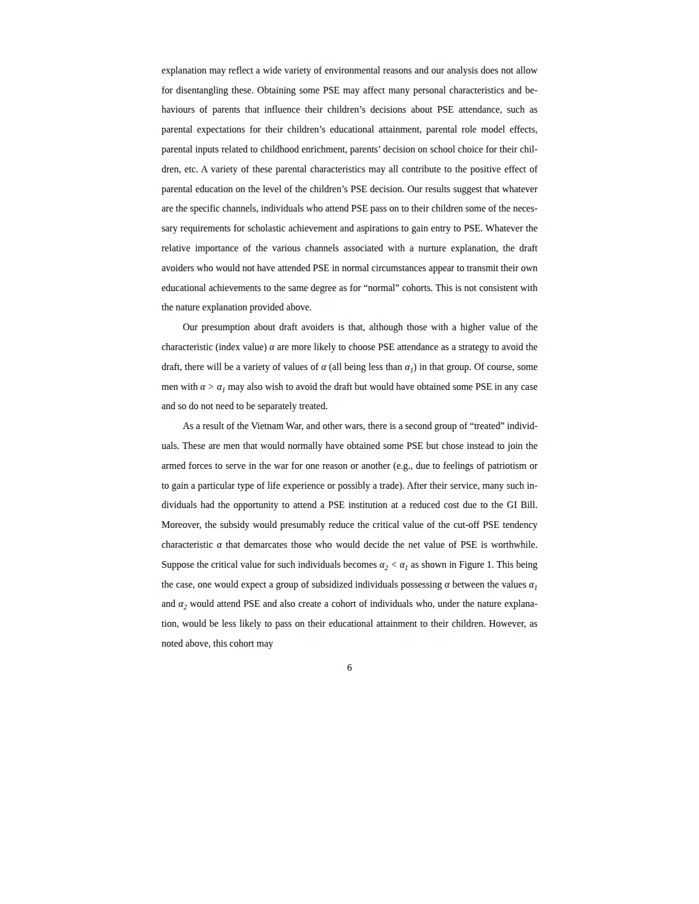explanation may reflect a wide variety of environmental reasons and our analysis does not allow for disentangling these. Obtaining some PSE may affect many personal characteristics and behaviours of parents that influence their children’s decisions about PSE attendance, such as parental expectations for their children’s educational attainment, parental role model effects, parental inputs related to childhood enrichment, parents’ decision on school choice for their children, etc. A variety of these parental characteristics may all contribute to the positive effect of parental education on the level of the children’s PSE decision. Our results suggest that whatever are the specific channels, individuals who attend PSE pass on to their children some of the necessary requirements for scholastic achievement and aspirations to gain entry to PSE. Whatever the relative importance of the various channels associated with a nurture explanation, the draft avoiders who would not have attended PSE in normal circumstances appear to transmit their own educational achievements to the same degree as for “normal” cohorts. This is not consistent with the nature explanation provided above.
Our presumption about draft avoiders is that, although those with a higher value of the characteristic (index value) α are more likely to choose PSE attendance as a strategy to avoid the draft, there will be a variety of values of α (all being less than α1) in that group. Of course, some men with α > α1 may also wish to avoid the draft but would have obtained some PSE in any case and so do not need to be separately treated.
As a result of the Vietnam War, and other wars, there is a second group of “treated” individuals. These are men that would normally have obtained some PSE but chose instead to join the armed forces to serve in the war for one reason or another (e.g., due to feelings of patriotism or to gain a particular type of life experience or possibly a trade). After their service, many such individuals had the opportunity to attend a PSE institution at a reduced cost due to the GI Bill. Moreover, the subsidy would presumably reduce the critical value of the cut-off PSE tendency characteristic α that demarcates those who would decide the net value of PSE is worthwhile. Suppose the critical value for such individuals becomes α2 < α1 as shown in Figure 1. This being the case, one would expect a group of subsidized individuals possessing α between the values α1 and α2 would attend PSE and also create a cohort of individuals who, under the nature explanation, would be less likely to pass on their educational attainment to their children. However, as noted above, this cohort may
6